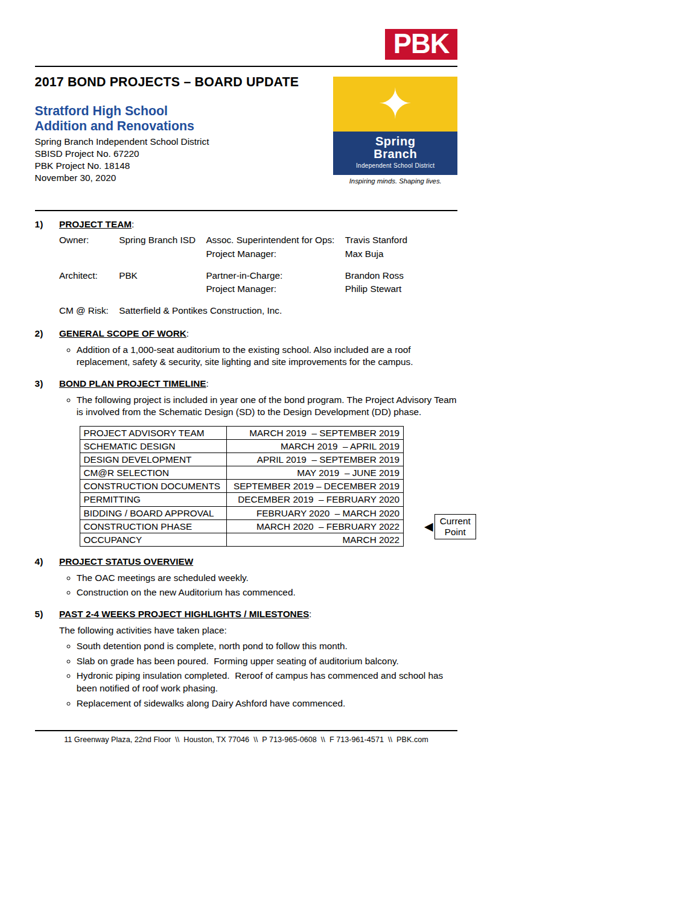PBK
✦
Spring
Branch
Independent School District
Inspiring minds. Shaping lives.
2017 BOND PROJECTS – BOARD UPDATE
Stratford High School
Addition and Renovations
Spring Branch Independent School District
SBISD Project No. 67220
PBK Project No. 18148
November 30, 2020
PROJECT TEAM:
| Owner: | Spring Branch ISD | Assoc. Superintendent for Ops: | Travis Stanford |
| | | Project Manager: | Max Buja |
| Architect: | PBK | Partner-in-Charge: | Brandon Ross |
| | | Project Manager: | Philip Stewart |
| CM @ Risk: | Satterfield & Pontikes Construction, Inc. |
GENERAL SCOPE OF WORK:
Addition of a 1,000-seat auditorium to the existing school. Also included are a roof replacement, safety & security, site lighting and site improvements for the campus.
BOND PLAN PROJECT TIMELINE:
The following project is included in year one of the bond program. The Project Advisory Team is involved from the Schematic Design (SD) to the Design Development (DD) phase.
| PROJECT ADVISORY TEAM | MARCH 2019 – SEPTEMBER 2019 |
| SCHEMATIC DESIGN | MARCH 2019 – APRIL 2019 |
| DESIGN DEVELOPMENT | APRIL 2019 – SEPTEMBER 2019 |
| CM@R SELECTION | MAY 2019 – JUNE 2019 |
| CONSTRUCTION DOCUMENTS | SEPTEMBER 2019 – DECEMBER 2019 |
| PERMITTING | DECEMBER 2019 – FEBRUARY 2020 |
| BIDDING / BOARD APPROVAL | FEBRUARY 2020 – MARCH 2020 |
| CONSTRUCTION PHASE | MARCH 2020 – FEBRUARY 2022 |
| OCCUPANCY | MARCH 2022 |
◀ Current
Point
PROJECT STATUS OVERVIEW
The OAC meetings are scheduled weekly.
Construction on the new Auditorium has commenced.
PAST 2-4 WEEKS PROJECT HIGHLIGHTS / MILESTONES:
The following activities have taken place:
South detention pond is complete, north pond to follow this month.
Slab on grade has been poured. Forming upper seating of auditorium balcony.
Hydronic piping insulation completed. Reroof of campus has commenced and school has been notified of roof work phasing.
Replacement of sidewalks along Dairy Ashford have commenced.
11 Greenway Plaza, 22nd Floor \\ Houston, TX 77046 \\ P 713-965-0608 \\ F 713-961-4571 \\ PBK.com